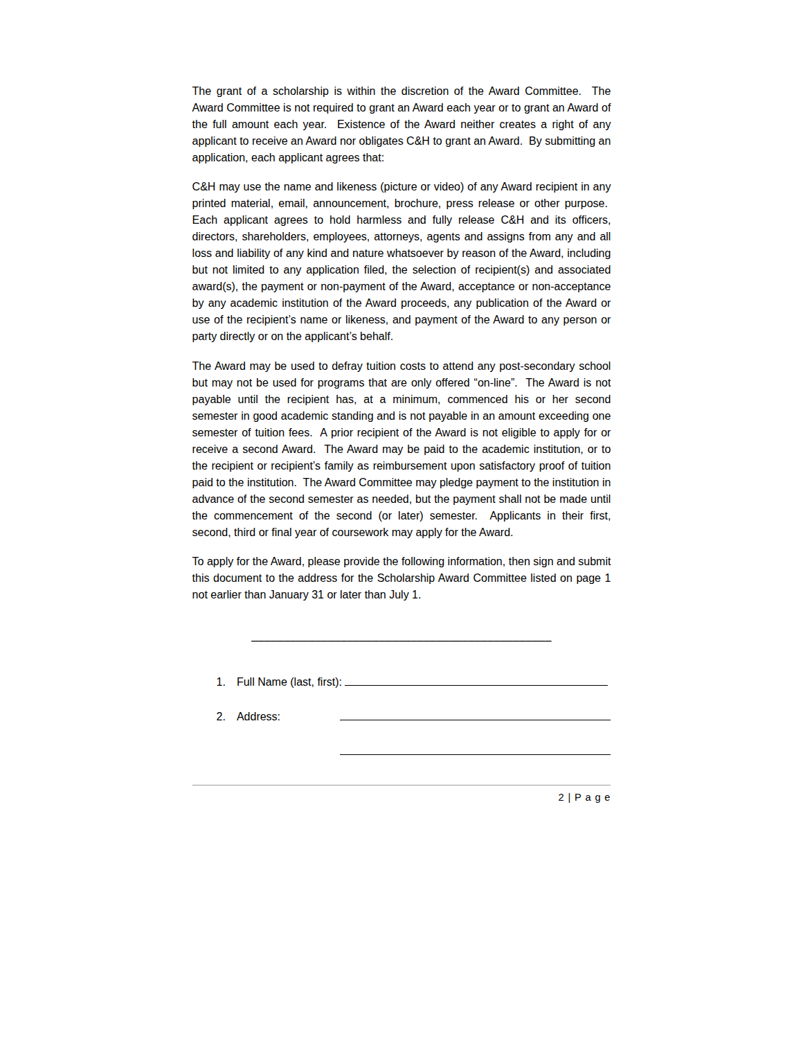The grant of a scholarship is within the discretion of the Award Committee. The Award Committee is not required to grant an Award each year or to grant an Award of the full amount each year. Existence of the Award neither creates a right of any applicant to receive an Award nor obligates C&H to grant an Award. By submitting an application, each applicant agrees that:
C&H may use the name and likeness (picture or video) of any Award recipient in any printed material, email, announcement, brochure, press release or other purpose. Each applicant agrees to hold harmless and fully release C&H and its officers, directors, shareholders, employees, attorneys, agents and assigns from any and all loss and liability of any kind and nature whatsoever by reason of the Award, including but not limited to any application filed, the selection of recipient(s) and associated award(s), the payment or non-payment of the Award, acceptance or non-acceptance by any academic institution of the Award proceeds, any publication of the Award or use of the recipient’s name or likeness, and payment of the Award to any person or party directly or on the applicant’s behalf.
The Award may be used to defray tuition costs to attend any post-secondary school but may not be used for programs that are only offered “on-line”. The Award is not payable until the recipient has, at a minimum, commenced his or her second semester in good academic standing and is not payable in an amount exceeding one semester of tuition fees. A prior recipient of the Award is not eligible to apply for or receive a second Award. The Award may be paid to the academic institution, or to the recipient or recipient’s family as reimbursement upon satisfactory proof of tuition paid to the institution. The Award Committee may pledge payment to the institution in advance of the second semester as needed, but the payment shall not be made until the commencement of the second (or later) semester. Applicants in their first, second, third or final year of coursework may apply for the Award.
To apply for the Award, please provide the following information, then sign and submit this document to the address for the Scholarship Award Committee listed on page 1 not earlier than January 31 or later than July 1.
_______________________________________________
Full Name (last, first):
Address:
2 | P a g e